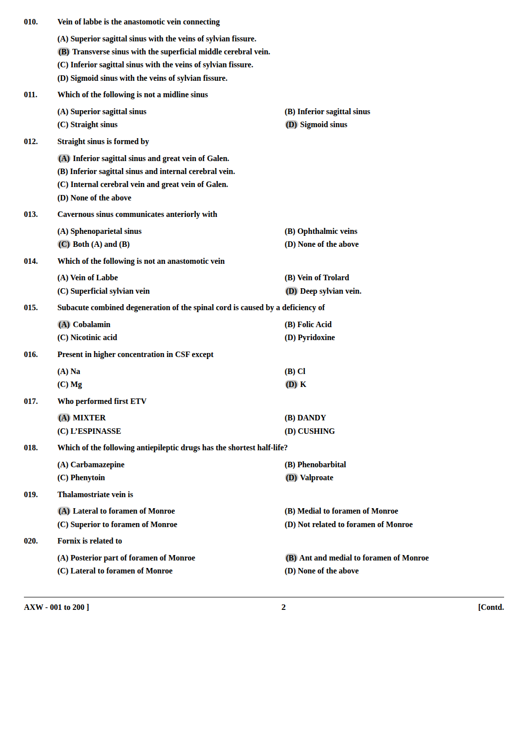010. Vein of labbe is the anastomotic vein connecting
(A) Superior sagittal sinus with the veins of sylvian fissure.
(B) Transverse sinus with the superficial middle cerebral vein.
(C) Inferior sagittal sinus with the veins of sylvian fissure.
(D) Sigmoid sinus with the veins of sylvian fissure.
011. Which of the following is not a midline sinus
(A) Superior sagittal sinus
(B) Inferior sagittal sinus
(C) Straight sinus
(D) Sigmoid sinus
012. Straight sinus is formed by
(A) Inferior sagittal sinus and great vein of Galen.
(B) Inferior sagittal sinus and internal cerebral vein.
(C) Internal cerebral vein and great vein of Galen.
(D) None of the above
013. Cavernous sinus communicates anteriorly with
(A) Sphenoparietal sinus
(B) Ophthalmic veins
(C) Both (A) and (B)
(D) None of the above
014. Which of the following is not an anastomotic vein
(A) Vein of Labbe
(B) Vein of Trolard
(C) Superficial sylvian vein
(D) Deep sylvian vein.
015. Subacute combined degeneration of the spinal cord is caused by a deficiency of
(A) Cobalamin
(B) Folic Acid
(C) Nicotinic acid
(D) Pyridoxine
016. Present in higher concentration in CSF except
(A) Na
(B) Cl
(C) Mg
(D) K
017. Who performed first ETV
(A) MIXTER
(B) DANDY
(C) L’ESPINASSE
(D) CUSHING
018. Which of the following antiepileptic drugs has the shortest half-life?
(A) Carbamazepine
(B) Phenobarbital
(C) Phenytoin
(D) Valproate
019. Thalamostriate vein is
(A) Lateral to foramen of Monroe
(B) Medial to foramen of Monroe
(C) Superior to foramen of Monroe
(D) Not related to foramen of Monroe
020. Fornix is related to
(A) Posterior part of foramen of Monroe
(B) Ant and medial to foramen of Monroe
(C) Lateral to foramen of Monroe
(D) None of the above
AXW - 001 to 200 ] 2 [Contd.